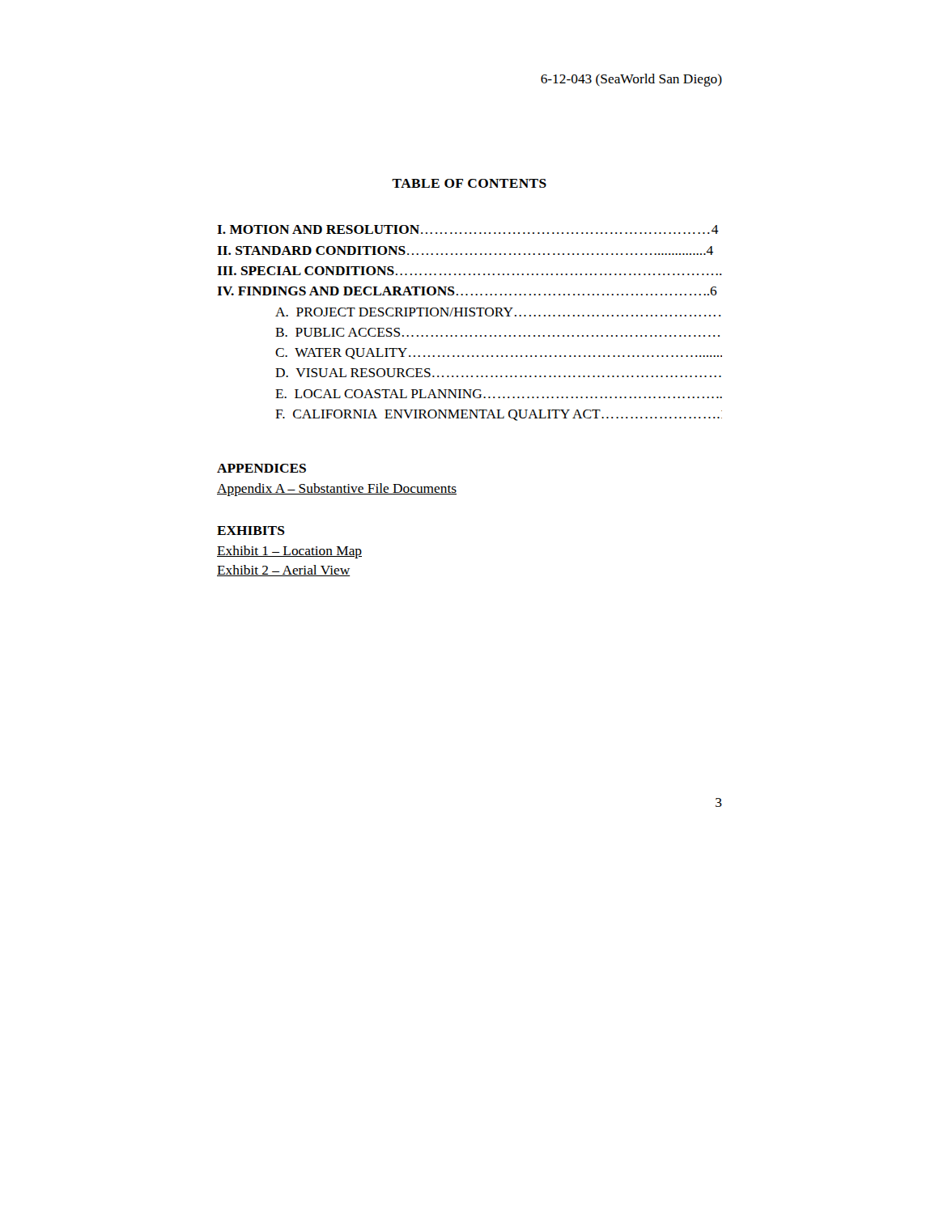6-12-043 (SeaWorld San Diego)
TABLE OF CONTENTS
I. MOTION AND RESOLUTION……………………………………………………4
II. STANDARD CONDITIONS……………………………………………...............4
III. SPECIAL CONDITIONS…………………………………………………………...5
IV. FINDINGS AND DECLARATIONS……………………………………………..6
A. PROJECT DESCRIPTION/HISTORY………………………………………….6
B. PUBLIC ACCESS……………………………………………………………..6
C. WATER QUALITY……………………………………………………..........9
D. VISUAL RESOURCES……………………………………………………….9
E. LOCAL COASTAL PLANNING…………………………………………...10
F. CALIFORNIA ENVIRONMENTAL QUALITY ACT…………………….11
APPENDICES
Appendix A – Substantive File Documents
EXHIBITS
Exhibit 1 – Location Map
Exhibit 2 – Aerial View
3